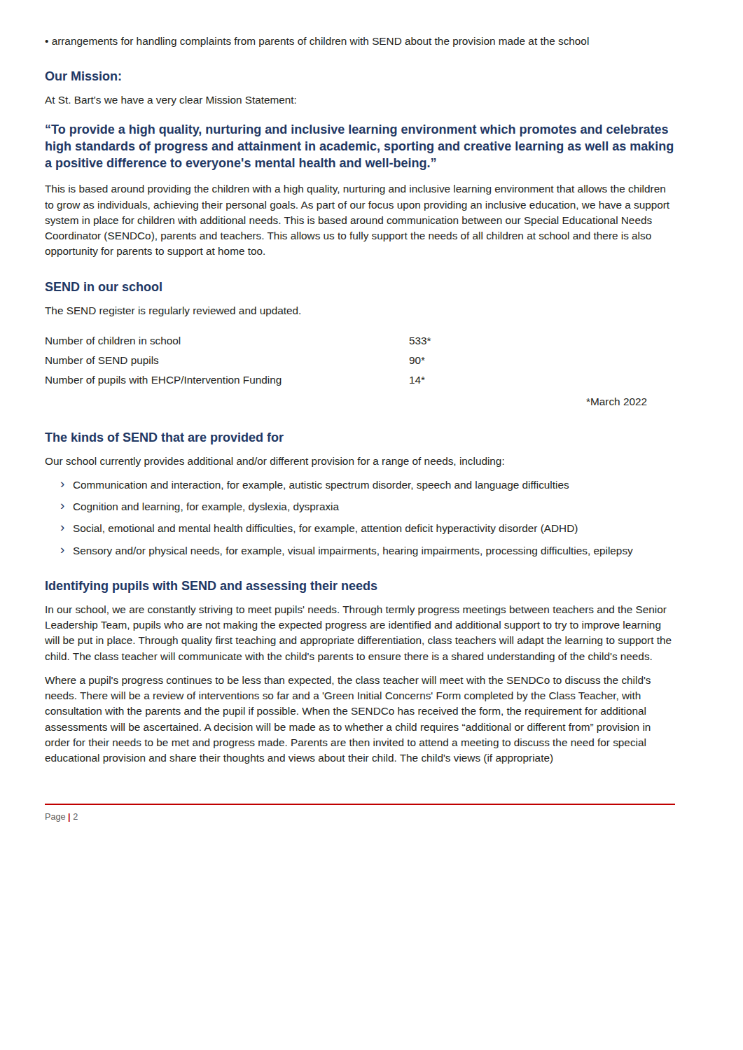• arrangements for handling complaints from parents of children with SEND about the provision made at the school
Our Mission:
At St. Bart's we have a very clear Mission Statement:
“To provide a high quality, nurturing and inclusive learning environment which promotes and celebrates high standards of progress and attainment in academic, sporting and creative learning as well as making a positive difference to everyone's mental health and well-being.”
This is based around providing the children with a high quality, nurturing and inclusive learning environment that allows the children to grow as individuals, achieving their personal goals. As part of our focus upon providing an inclusive education, we have a support system in place for children with additional needs. This is based around communication between our Special Educational Needs Coordinator (SENDCo), parents and teachers. This allows us to fully support the needs of all children at school and there is also opportunity for parents to support at home too.
SEND in our school
The SEND register is regularly reviewed and updated.
| Number of children in school | 533* |
| Number of SEND pupils | 90* |
| Number of pupils with EHCP/Intervention Funding | 14* |
*March 2022
The kinds of SEND that are provided for
Our school currently provides additional and/or different provision for a range of needs, including:
Communication and interaction, for example, autistic spectrum disorder, speech and language difficulties
Cognition and learning, for example, dyslexia, dyspraxia
Social, emotional and mental health difficulties, for example, attention deficit hyperactivity disorder (ADHD)
Sensory and/or physical needs, for example, visual impairments, hearing impairments, processing difficulties, epilepsy
Identifying pupils with SEND and assessing their needs
In our school, we are constantly striving to meet pupils' needs. Through termly progress meetings between teachers and the Senior Leadership Team, pupils who are not making the expected progress are identified and additional support to try to improve learning will be put in place. Through quality first teaching and appropriate differentiation, class teachers will adapt the learning to support the child. The class teacher will communicate with the child's parents to ensure there is a shared understanding of the child's needs.
Where a pupil's progress continues to be less than expected, the class teacher will meet with the SENDCo to discuss the child's needs. There will be a review of interventions so far and a 'Green Initial Concerns' Form completed by the Class Teacher, with consultation with the parents and the pupil if possible. When the SENDCo has received the form, the requirement for additional assessments will be ascertained. A decision will be made as to whether a child requires “additional or different from” provision in order for their needs to be met and progress made. Parents are then invited to attend a meeting to discuss the need for special educational provision and share their thoughts and views about their child. The child's views (if appropriate)
Page | 2